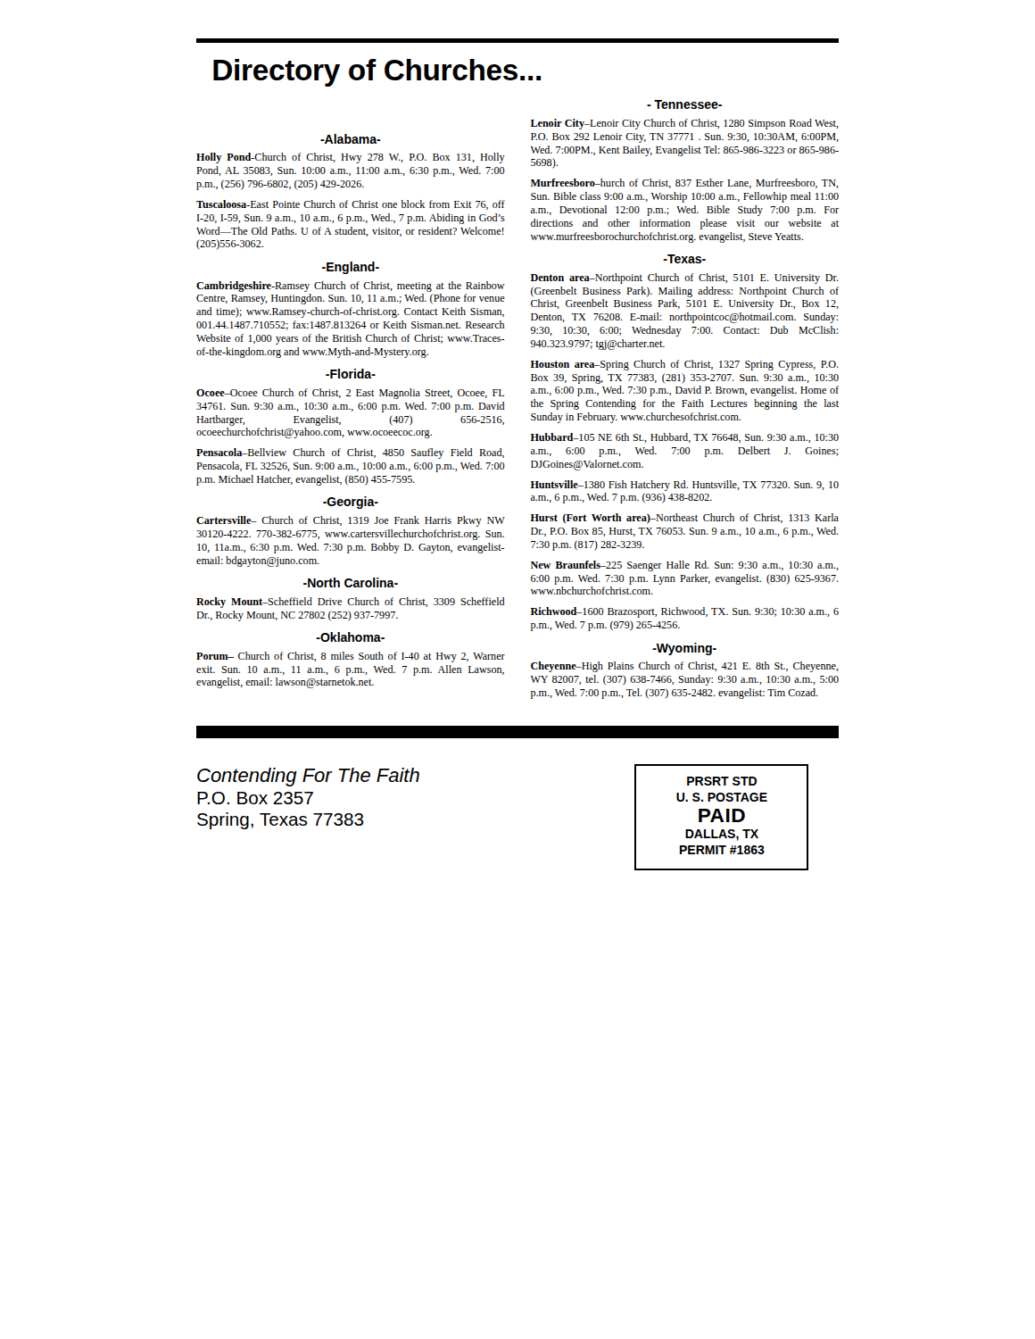Directory of Churches...
-Alabama-
Holly Pond-Church of Christ, Hwy 278 W., P.O. Box 131, Holly Pond, AL 35083, Sun. 10:00 a.m., 11:00 a.m., 6:30 p.m., Wed. 7:00 p.m., (256) 796-6802, (205) 429-2026.
Tuscaloosa-East Pointe Church of Christ one block from Exit 76, off I-20, I-59, Sun. 9 a.m., 10 a.m., 6 p.m., Wed., 7 p.m. Abiding in God’s Word—The Old Paths. U of A student, visitor, or resident? Welcome! (205)556-3062.
-England-
Cambridgeshire-Ramsey Church of Christ, meeting at the Rainbow Centre, Ramsey, Huntingdon. Sun. 10, 11 a.m.; Wed. (Phone for venue and time); www.Ramsey-church-of-christ.org. Contact Keith Sisman, 001.44.1487.710552; fax:1487.813264 or Keith Sisman.net. Research Website of 1,000 years of the British Church of Christ; www.Traces-of-the-kingdom.org and www.Myth-and-Mystery.org.
-Florida-
Ocoee–Ocoee Church of Christ, 2 East Magnolia Street, Ocoee, FL 34761. Sun. 9:30 a.m., 10:30 a.m., 6:00 p.m. Wed. 7:00 p.m. David Hartbarger, Evangelist, (407) 656-2516, ocoeechurchofchrist@yahoo.com, www.ocoeecoc.org.
Pensacola–Bellview Church of Christ, 4850 Saufley Field Road, Pensacola, FL 32526, Sun. 9:00 a.m., 10:00 a.m., 6:00 p.m., Wed. 7:00 p.m. Michael Hatcher, evangelist, (850) 455-7595.
-Georgia-
Cartersville– Church of Christ, 1319 Joe Frank Harris Pkwy NW 30120-4222. 770-382-6775, www.cartersvillechurchofchrist.org. Sun. 10, 11a.m., 6:30 p.m. Wed. 7:30 p.m. Bobby D. Gayton, evangelist- email: bdgayton@juno.com.
-North Carolina-
Rocky Mount–Scheffield Drive Church of Christ, 3309 Scheffield Dr., Rocky Mount, NC 27802 (252) 937-7997.
-Oklahoma-
Porum– Church of Christ, 8 miles South of I-40 at Hwy 2, Warner exit. Sun. 10 a.m., 11 a.m., 6 p.m., Wed. 7 p.m. Allen Lawson, evangelist, email: lawson@starnetok.net.
- Tennessee-
Lenoir City–Lenoir City Church of Christ, 1280 Simpson Road West, P.O. Box 292 Lenoir City, TN 37771 . Sun. 9:30, 10:30AM, 6:00PM, Wed. 7:00PM., Kent Bailey, Evangelist Tel: 865-986-3223 or 865-986-5698).
Murfreesboro–hurch of Christ, 837 Esther Lane, Murfreesboro, TN, Sun. Bible class 9:00 a.m., Worship 10:00 a.m., Fellowhip meal 11:00 a.m., Devotional 12:00 p.m.; Wed. Bible Study 7:00 p.m. For directions and other information please visit our website at www.murfreesborochurchofchrist.org. evangelist, Steve Yeatts.
-Texas-
Denton area–Northpoint Church of Christ, 5101 E. University Dr. (Greenbelt Business Park). Mailing address: Northpoint Church of Christ, Greenbelt Business Park, 5101 E. University Dr., Box 12, Denton, TX 76208. E-mail: northpointcoc@hotmail.com. Sunday: 9:30, 10:30, 6:00; Wednesday 7:00. Contact: Dub McClish: 940.323.9797; tgj@charter.net.
Houston area–Spring Church of Christ, 1327 Spring Cypress, P.O. Box 39, Spring, TX 77383, (281) 353-2707. Sun. 9:30 a.m., 10:30 a.m., 6:00 p.m., Wed. 7:30 p.m., David P. Brown, evangelist. Home of the Spring Contending for the Faith Lectures beginning the last Sunday in February. www.churchesofchrist.com.
Hubbard–105 NE 6th St., Hubbard, TX 76648, Sun. 9:30 a.m., 10:30 a.m., 6:00 p.m., Wed. 7:00 p.m. Delbert J. Goines; DJGoines@Valornet.com.
Huntsville–1380 Fish Hatchery Rd. Huntsville, TX 77320. Sun. 9, 10 a.m., 6 p.m., Wed. 7 p.m. (936) 438-8202.
Hurst (Fort Worth area)–Northeast Church of Christ, 1313 Karla Dr., P.O. Box 85, Hurst, TX 76053. Sun. 9 a.m., 10 a.m., 6 p.m., Wed. 7:30 p.m. (817) 282-3239.
New Braunfels–225 Saenger Halle Rd. Sun: 9:30 a.m., 10:30 a.m., 6:00 p.m. Wed. 7:30 p.m. Lynn Parker, evangelist. (830) 625-9367. www.nbchurchofchrist.com.
Richwood–1600 Brazosport, Richwood, TX. Sun. 9:30; 10:30 a.m., 6 p.m., Wed. 7 p.m. (979) 265-4256.
-Wyoming-
Cheyenne–High Plains Church of Christ, 421 E. 8th St., Cheyenne, WY 82007, tel. (307) 638-7466, Sunday: 9:30 a.m., 10:30 a.m., 5:00 p.m., Wed. 7:00 p.m., Tel. (307) 635-2482. evangelist: Tim Cozad.
Contending For The Faith
P.O. Box 2357
Spring, Texas 77383
PRSRT STD
U. S. POSTAGE
PAID
DALLAS, TX
PERMIT #1863